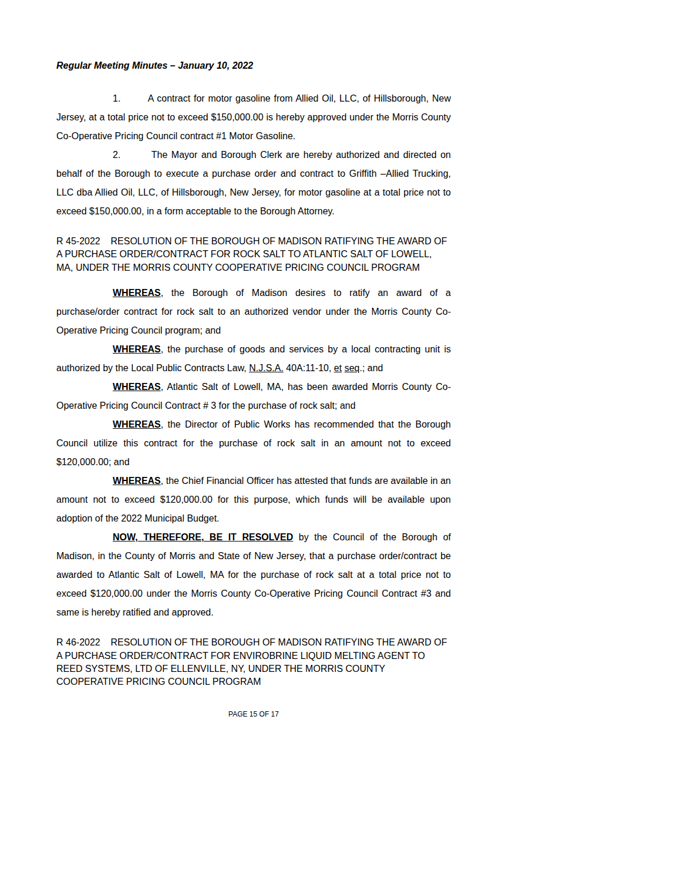Regular Meeting Minutes – January 10, 2022
1. A contract for motor gasoline from Allied Oil, LLC, of Hillsborough, New Jersey, at a total price not to exceed $150,000.00 is hereby approved under the Morris County Co-Operative Pricing Council contract #1 Motor Gasoline.
2. The Mayor and Borough Clerk are hereby authorized and directed on behalf of the Borough to execute a purchase order and contract to Griffith –Allied Trucking, LLC dba Allied Oil, LLC, of Hillsborough, New Jersey, for motor gasoline at a total price not to exceed $150,000.00, in a form acceptable to the Borough Attorney.
R 45-2022 RESOLUTION OF THE BOROUGH OF MADISON RATIFYING THE AWARD OF A PURCHASE ORDER/CONTRACT FOR ROCK SALT TO ATLANTIC SALT OF LOWELL, MA, UNDER THE MORRIS COUNTY COOPERATIVE PRICING COUNCIL PROGRAM
WHEREAS, the Borough of Madison desires to ratify an award of a purchase/order contract for rock salt to an authorized vendor under the Morris County Co-Operative Pricing Council program; and
WHEREAS, the purchase of goods and services by a local contracting unit is authorized by the Local Public Contracts Law, N.J.S.A. 40A:11-10, et seq.; and
WHEREAS, Atlantic Salt of Lowell, MA, has been awarded Morris County Co-Operative Pricing Council Contract # 3 for the purchase of rock salt; and
WHEREAS, the Director of Public Works has recommended that the Borough Council utilize this contract for the purchase of rock salt in an amount not to exceed $120,000.00; and
WHEREAS, the Chief Financial Officer has attested that funds are available in an amount not to exceed $120,000.00 for this purpose, which funds will be available upon adoption of the 2022 Municipal Budget.
NOW, THEREFORE, BE IT RESOLVED by the Council of the Borough of Madison, in the County of Morris and State of New Jersey, that a purchase order/contract be awarded to Atlantic Salt of Lowell, MA for the purchase of rock salt at a total price not to exceed $120,000.00 under the Morris County Co-Operative Pricing Council Contract #3 and same is hereby ratified and approved.
R 46-2022 RESOLUTION OF THE BOROUGH OF MADISON RATIFYING THE AWARD OF A PURCHASE ORDER/CONTRACT FOR ENVIROBRINE LIQUID MELTING AGENT TO REED SYSTEMS, LTD OF ELLENVILLE, NY, UNDER THE MORRIS COUNTY COOPERATIVE PRICING COUNCIL PROGRAM
PAGE 15 OF 17